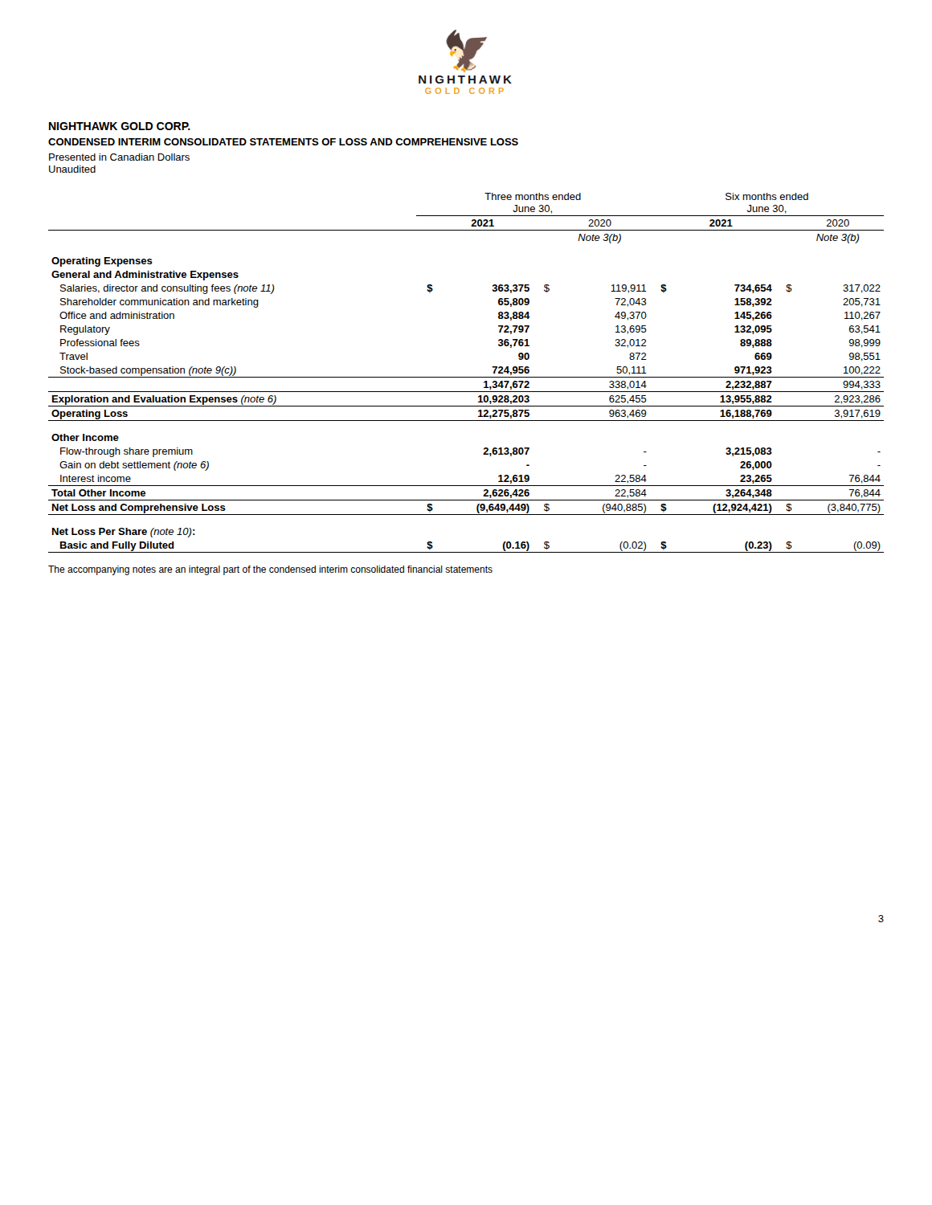🦅
NIGHTHAWK
GOLD CORP
NIGHTHAWK GOLD CORP.
CONDENSED INTERIM CONSOLIDATED STATEMENTS OF LOSS AND COMPREHENSIVE LOSS
Presented in Canadian Dollars
Unaudited
| | Three months ended June 30, | Six months ended June 30, |
| | | 2021 | | 2020 | | 2021 | | 2020 |
| | | | | Note 3(b) | | | | Note 3(b) |
| Operating Expenses | |
| General and Administrative Expenses | |
| Salaries, director and consulting fees (note 11) | $ | 363,375 | $ | 119,911 | $ | 734,654 | $ | 317,022 |
| Shareholder communication and marketing | | 65,809 | | 72,043 | | 158,392 | | 205,731 |
| Office and administration | | 83,884 | | 49,370 | | 145,266 | | 110,267 |
| Regulatory | | 72,797 | | 13,695 | | 132,095 | | 63,541 |
| Professional fees | | 36,761 | | 32,012 | | 89,888 | | 98,999 |
| Travel | | 90 | | 872 | | 669 | | 98,551 |
| Stock-based compensation (note 9(c)) | | 724,956 | | 50,111 | | 971,923 | | 100,222 |
| | | 1,347,672 | | 338,014 | | 2,232,887 | | 994,333 |
| Exploration and Evaluation Expenses (note 6) | | 10,928,203 | | 625,455 | | 13,955,882 | | 2,923,286 |
| Operating Loss | | 12,275,875 | | 963,469 | | 16,188,769 | | 3,917,619 |
| Other Income | |
| Flow-through share premium | | 2,613,807 | | - | | 3,215,083 | | - |
| Gain on debt settlement (note 6) | | - | | - | | 26,000 | | - |
| Interest income | | 12,619 | | 22,584 | | 23,265 | | 76,844 |
| Total Other Income | | 2,626,426 | | 22,584 | | 3,264,348 | | 76,844 |
| Net Loss and Comprehensive Loss | $ | (9,649,449) | $ | (940,885) | $ | (12,924,421) | $ | (3,840,775) |
| Net Loss Per Share (note 10) : | |
| Basic and Fully Diluted | $ | (0.16) | $ | (0.02) | $ | (0.23) | $ | (0.09) |
The accompanying notes are an integral part of the condensed interim consolidated financial statements
3